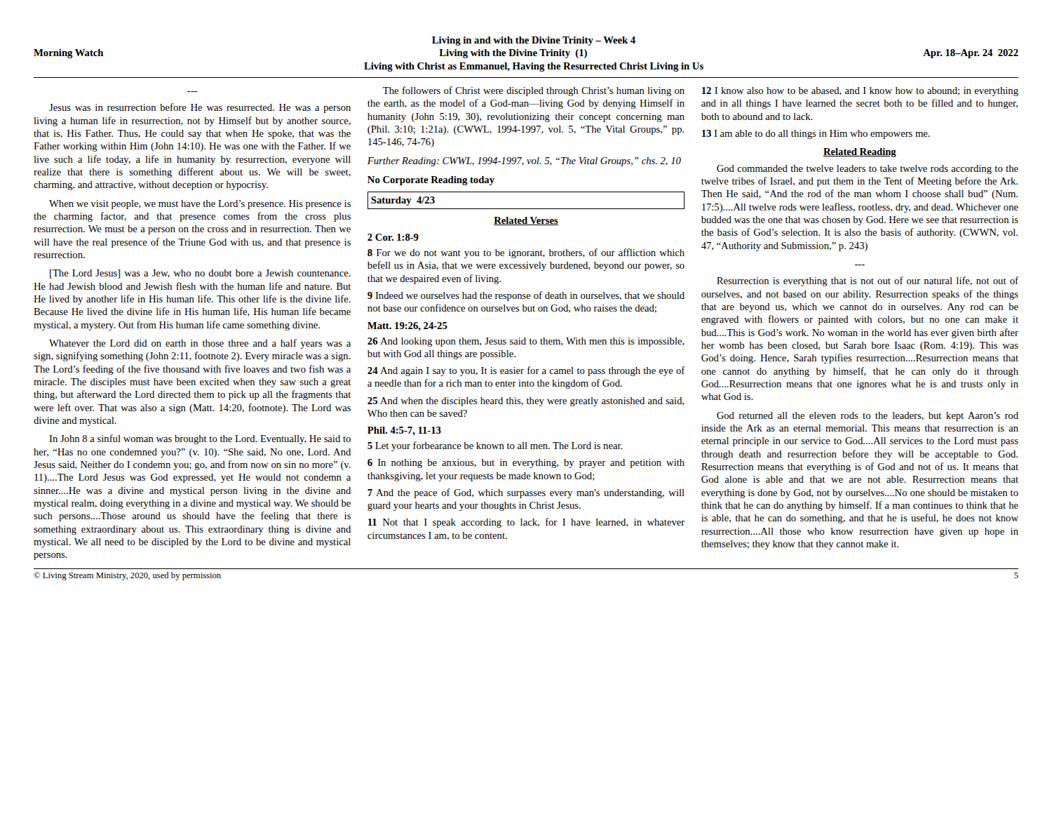Living in and with the Divine Trinity – Week 4
Morning Watch Living with the Divine Trinity (1) Apr. 18–Apr. 24 2022
Living with Christ as Emmanuel, Having the Resurrected Christ Living in Us
---
Jesus was in resurrection before He was resurrected. He was a person living a human life in resurrection, not by Himself but by another source, that is, His Father. Thus, He could say that when He spoke, that was the Father working within Him (John 14:10). He was one with the Father. If we live such a life today, a life in humanity by resurrection, everyone will realize that there is something different about us. We will be sweet, charming, and attractive, without deception or hypocrisy.
When we visit people, we must have the Lord’s presence. His presence is the charming factor, and that presence comes from the cross plus resurrection. We must be a person on the cross and in resurrection. Then we will have the real presence of the Triune God with us, and that presence is resurrection.
[The Lord Jesus] was a Jew, who no doubt bore a Jewish countenance. He had Jewish blood and Jewish flesh with the human life and nature. But He lived by another life in His human life. This other life is the divine life. Because He lived the divine life in His human life, His human life became mystical, a mystery. Out from His human life came something divine.
Whatever the Lord did on earth in those three and a half years was a sign, signifying something (John 2:11, footnote 2). Every miracle was a sign. The Lord’s feeding of the five thousand with five loaves and two fish was a miracle. The disciples must have been excited when they saw such a great thing, but afterward the Lord directed them to pick up all the fragments that were left over. That was also a sign (Matt. 14:20, footnote). The Lord was divine and mystical.
In John 8 a sinful woman was brought to the Lord. Eventually, He said to her, “Has no one condemned you?” (v. 10). “She said, No one, Lord. And Jesus said, Neither do I condemn you; go, and from now on sin no more” (v. 11)....The Lord Jesus was God expressed, yet He would not condemn a sinner....He was a divine and mystical person living in the divine and mystical realm, doing everything in a divine and mystical way. We should be such persons....Those around us should have the feeling that there is something extraordinary about us. This extraordinary thing is divine and mystical. We all need to be discipled by the Lord to be divine and mystical persons.
The followers of Christ were discipled through Christ’s human living on the earth, as the model of a God-man—living God by denying Himself in humanity (John 5:19, 30), revolutionizing their concept concerning man (Phil. 3:10; 1:21a). (CWWL, 1994-1997, vol. 5, “The Vital Groups,” pp. 145-146, 74-76)
Further Reading: CWWL, 1994-1997, vol. 5, “The Vital Groups,” chs. 2, 10
No Corporate Reading today
Saturday 4/23
Related Verses
2 Cor. 1:8-9
8 For we do not want you to be ignorant, brothers, of our affliction which befell us in Asia, that we were excessively burdened, beyond our power, so that we despaired even of living.
9 Indeed we ourselves had the response of death in ourselves, that we should not base our confidence on ourselves but on God, who raises the dead;
Matt. 19:26, 24-25
26 And looking upon them, Jesus said to them, With men this is impossible, but with God all things are possible.
24 And again I say to you, It is easier for a camel to pass through the eye of a needle than for a rich man to enter into the kingdom of God.
25 And when the disciples heard this, they were greatly astonished and said, Who then can be saved?
Phil. 4:5-7, 11-13
5 Let your forbearance be known to all men. The Lord is near.
6 In nothing be anxious, but in everything, by prayer and petition with thanksgiving, let your requests be made known to God;
7 And the peace of God, which surpasses every man's understanding, will guard your hearts and your thoughts in Christ Jesus.
11 Not that I speak according to lack, for I have learned, in whatever circumstances I am, to be content.
12 I know also how to be abased, and I know how to abound; in everything and in all things I have learned the secret both to be filled and to hunger, both to abound and to lack.
13 I am able to do all things in Him who empowers me.
Related Reading
God commanded the twelve leaders to take twelve rods according to the twelve tribes of Israel, and put them in the Tent of Meeting before the Ark. Then He said, “And the rod of the man whom I choose shall bud” (Num. 17:5)....All twelve rods were leafless, rootless, dry, and dead. Whichever one budded was the one that was chosen by God. Here we see that resurrection is the basis of God’s selection. It is also the basis of authority. (CWWN, vol. 47, “Authority and Submission,” p. 243)
---
Resurrection is everything that is not out of our natural life, not out of ourselves, and not based on our ability. Resurrection speaks of the things that are beyond us, which we cannot do in ourselves. Any rod can be engraved with flowers or painted with colors, but no one can make it bud....This is God’s work. No woman in the world has ever given birth after her womb has been closed, but Sarah bore Isaac (Rom. 4:19). This was God’s doing. Hence, Sarah typifies resurrection....Resurrection means that one cannot do anything by himself, that he can only do it through God....Resurrection means that one ignores what he is and trusts only in what God is.
God returned all the eleven rods to the leaders, but kept Aaron’s rod inside the Ark as an eternal memorial. This means that resurrection is an eternal principle in our service to God....All services to the Lord must pass through death and resurrection before they will be acceptable to God. Resurrection means that everything is of God and not of us. It means that God alone is able and that we are not able. Resurrection means that everything is done by God, not by ourselves....No one should be mistaken to think that he can do anything by himself. If a man continues to think that he is able, that he can do something, and that he is useful, he does not know resurrection....All those who know resurrection have given up hope in themselves; they know that they cannot make it.
© Living Stream Ministry, 2020, used by permission 5